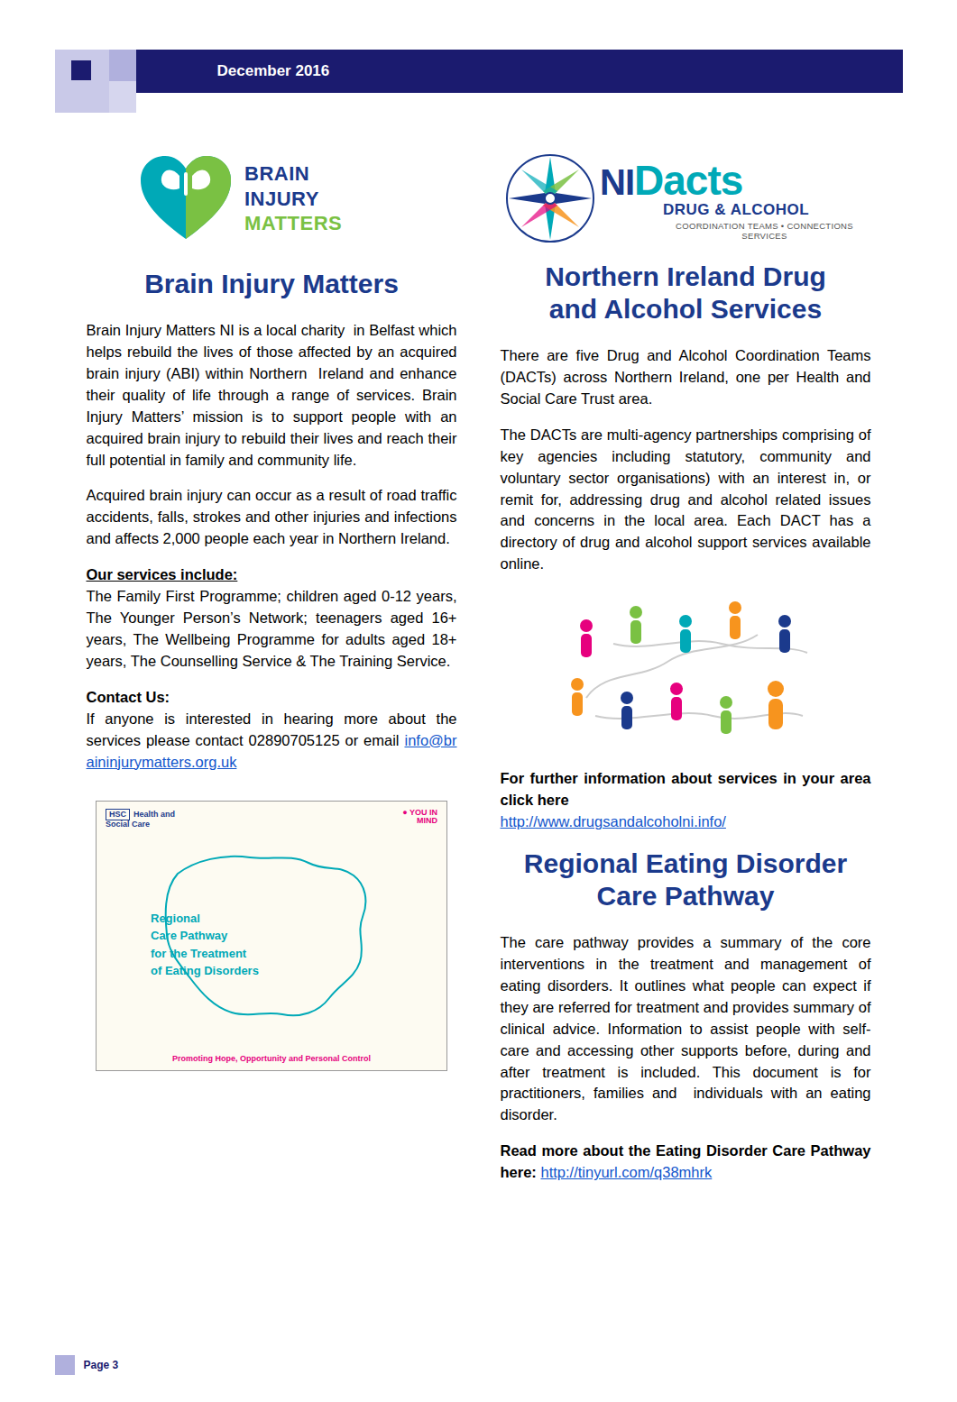December 2016
BRAIN
INJURY
MATTERS
Brain Injury Matters
Brain Injury Matters NI is a local charity in Belfast which helps rebuild the lives of those affected by an acquired brain injury (ABI) within Northern Ireland and enhance their quality of life through a range of services. Brain Injury Matters’ mission is to support people with an acquired brain injury to rebuild their lives and reach their full potential in family and community life.
Acquired brain injury can occur as a result of road traffic accidents, falls, strokes and other injuries and infections and affects 2,000 people each year in Northern Ireland.
Our services include:
The Family First Programme; children aged 0-12 years, The Younger Person’s Network; teenagers aged 16+ years, The Wellbeing Programme for adults aged 18+ years, The Counselling Service & The Training Service.
Contact Us:
If anyone is interested in hearing more about the services please contact 02890705125 or email info@braininjurymatters.org.uk
HSCHealth and
Social Care
● YOU IN
MIND
Regional
Care Pathway
for the Treatment
of Eating Disorders
Promoting Hope, Opportunity and Personal Control
NI Dacts
DRUG & ALCOHOL
COORDINATION TEAMS • CONNECTIONS SERVICES
Northern Ireland Drug
and Alcohol Services
There are five Drug and Alcohol Coordination Teams (DACTs) across Northern Ireland, one per Health and Social Care Trust area.
The DACTs are multi-agency partnerships comprising of key agencies including statutory, community and voluntary sector organisations) with an interest in, or remit for, addressing drug and alcohol related issues and concerns in the local area. Each DACT has a directory of drug and alcohol support services available online.
For further information about services in your area click here
http://www.drugsandalcoholni.info/
Regional Eating Disorder Care Pathway
The care pathway provides a summary of the core interventions in the treatment and management of eating disorders. It outlines what people can expect if they are referred for treatment and provides summary of clinical advice. Information to assist people with self-care and accessing other supports before, during and after treatment is included. This document is for practitioners, families and individuals with an eating disorder.
Read more about the Eating Disorder Care Pathway here: http://tinyurl.com/q38mhrk
Page 3